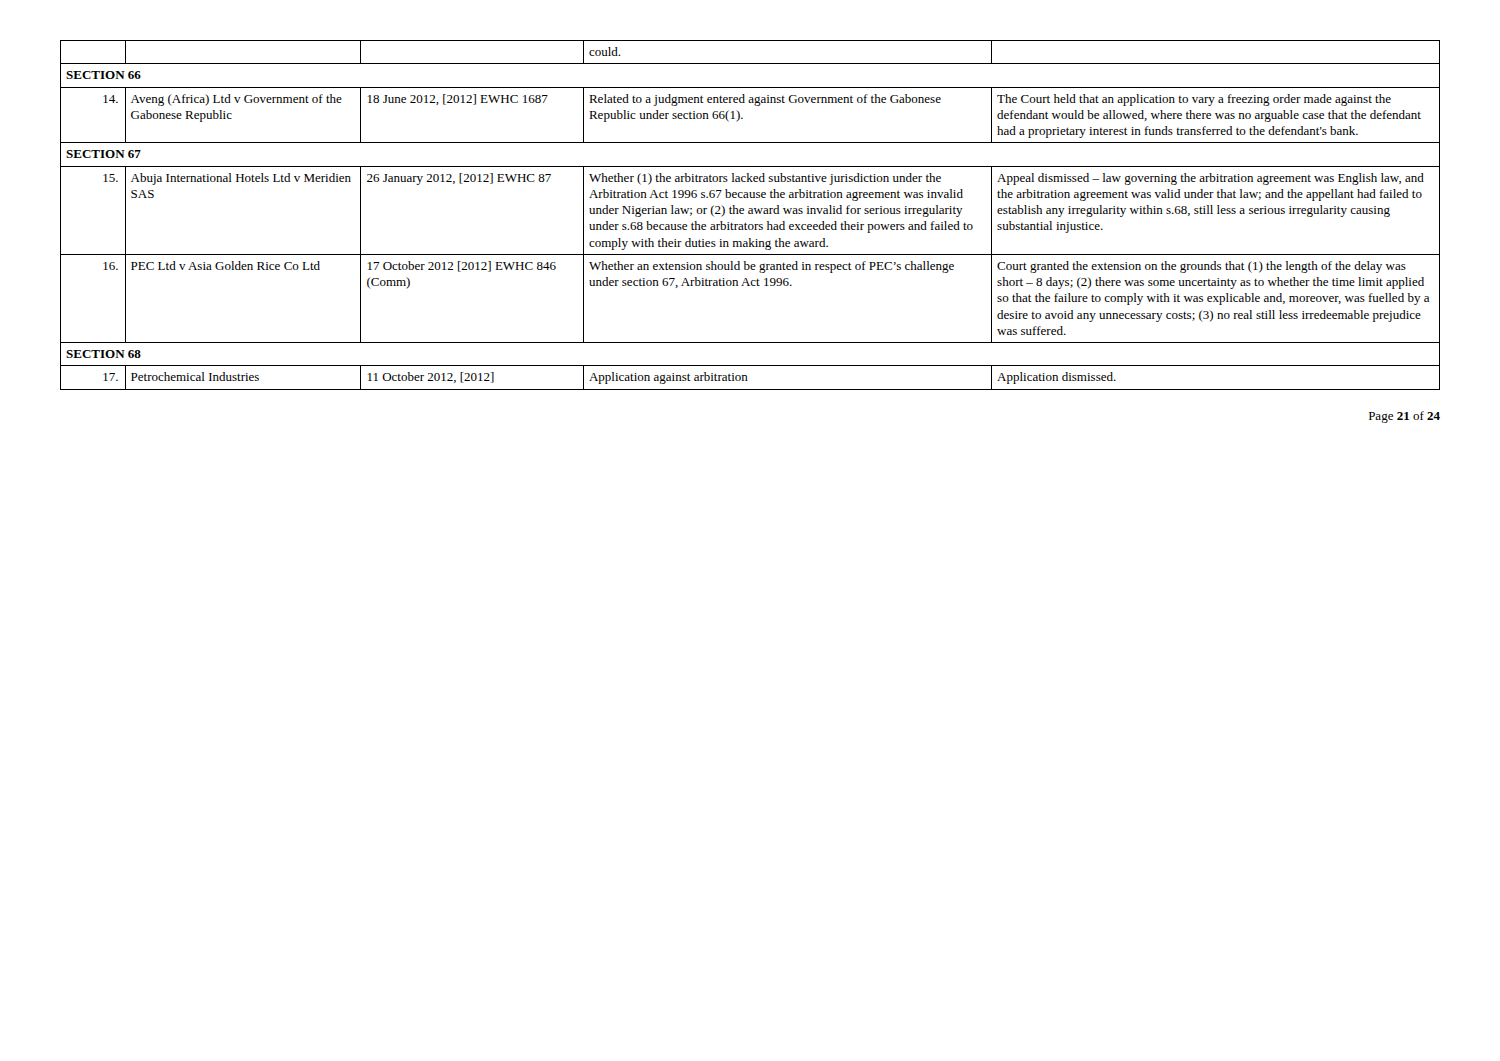| | | | could. | |
| SECTION 66 |
| 14. | Aveng (Africa) Ltd v Government of the Gabonese Republic | 18 June 2012, [2012] EWHC 1687 | Related to a judgment entered against Government of the Gabonese Republic under section 66(1). | The Court held that an application to vary a freezing order made against the defendant would be allowed, where there was no arguable case that the defendant had a proprietary interest in funds transferred to the defendant's bank. |
| SECTION 67 |
| 15. | Abuja International Hotels Ltd v Meridien SAS | 26 January 2012, [2012] EWHC 87 | Whether (1) the arbitrators lacked substantive jurisdiction under the Arbitration Act 1996 s.67 because the arbitration agreement was invalid under Nigerian law; or (2) the award was invalid for serious irregularity under s.68 because the arbitrators had exceeded their powers and failed to comply with their duties in making the award. | Appeal dismissed – law governing the arbitration agreement was English law, and the arbitration agreement was valid under that law; and the appellant had failed to establish any irregularity within s.68, still less a serious irregularity causing substantial injustice. |
| 16. | PEC Ltd v Asia Golden Rice Co Ltd | 17 October 2012 [2012] EWHC 846 (Comm) | Whether an extension should be granted in respect of PEC’s challenge under section 67, Arbitration Act 1996. | Court granted the extension on the grounds that (1) the length of the delay was short – 8 days; (2) there was some uncertainty as to whether the time limit applied so that the failure to comply with it was explicable and, moreover, was fuelled by a desire to avoid any unnecessary costs; (3) no real still less irredeemable prejudice was suffered. |
| SECTION 68 |
| 17. | Petrochemical Industries | 11 October 2012, [2012] | Application against arbitration | Application dismissed. |
Page 21 of 24